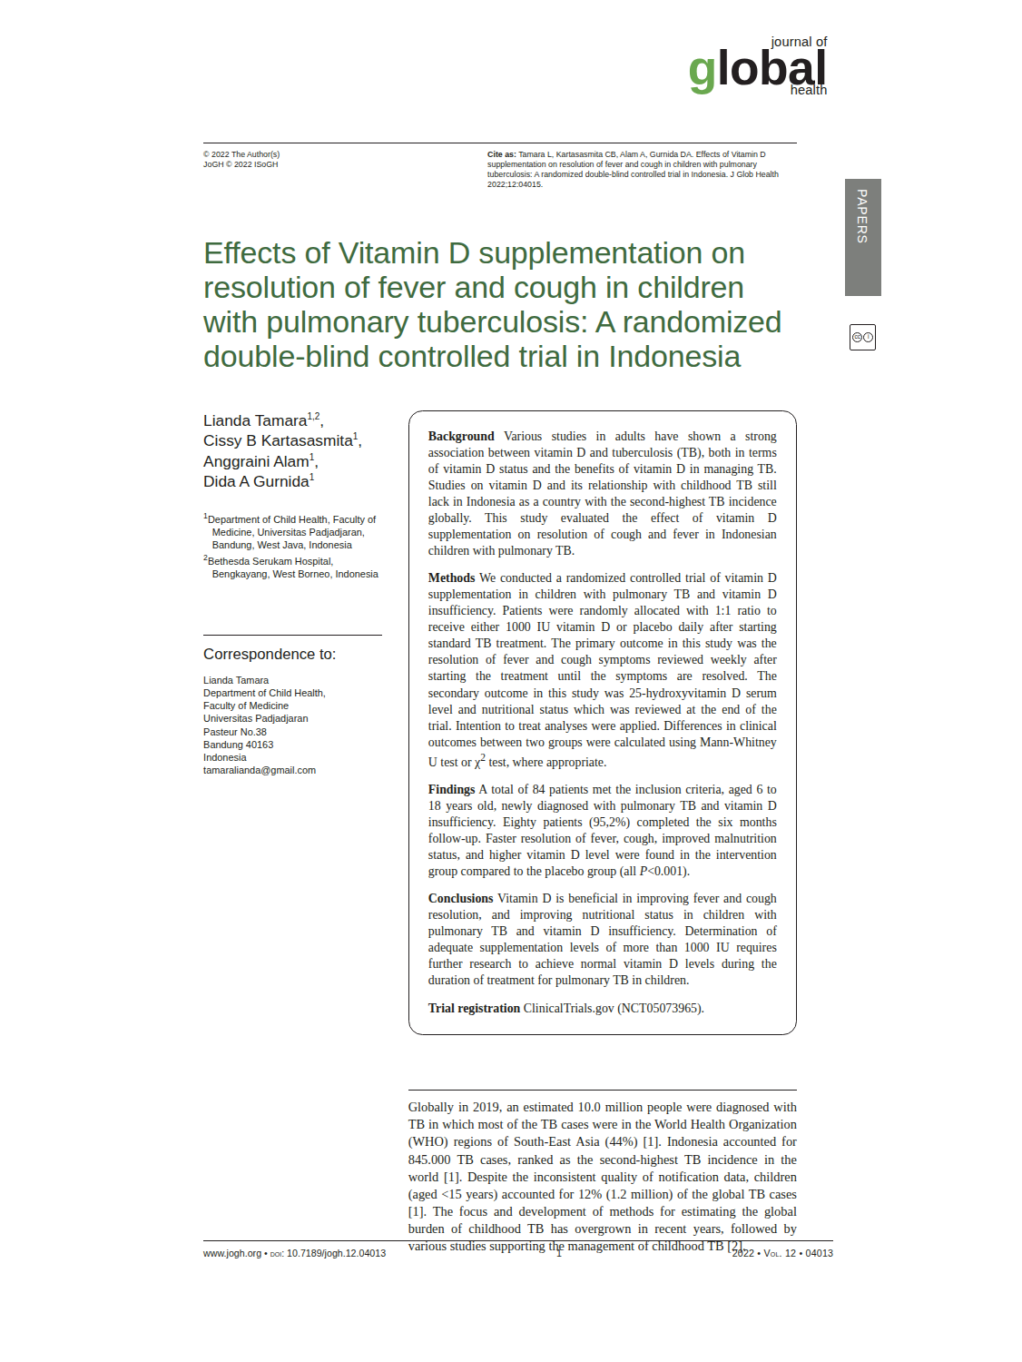PAPERS
cc i
journal of
global
health
© 2022 The Author(s)
JoGH © 2022 ISoGH
Cite as: Tamara L, Kartasasmita CB, Alam A, Gurnida DA. Effects of Vitamin D supplementation on resolution of fever and cough in children with pulmonary tuberculosis: A randomized double-blind controlled trial in Indonesia. J Glob Health 2022;12:04015.
Effects of Vitamin D supplementation on resolution of fever and cough in children with pulmonary tuberculosis: A randomized double-blind controlled trial in Indonesia
Lianda Tamara1,2,
Cissy B Kartasasmita1,
Anggraini Alam1,
Dida A Gurnida1
1Department of Child Health, Faculty of Medicine, Universitas Padjadjaran, Bandung, West Java, Indonesia
2Bethesda Serukam Hospital, Bengkayang, West Borneo, Indonesia
Correspondence to:
Lianda Tamara
Department of Child Health,
Faculty of Medicine
Universitas Padjadjaran
Pasteur No.38
Bandung 40163
Indonesia
tamaralianda@gmail.com
Background Various studies in adults have shown a strong association between vitamin D and tuberculosis (TB), both in terms of vitamin D status and the benefits of vitamin D in managing TB. Studies on vitamin D and its relationship with childhood TB still lack in Indonesia as a country with the second-highest TB incidence globally. This study evaluated the effect of vitamin D supplementation on resolution of cough and fever in Indonesian children with pulmonary TB.
Methods We conducted a randomized controlled trial of vitamin D supplementation in children with pulmonary TB and vitamin D insufficiency. Patients were randomly allocated with 1:1 ratio to receive either 1000 IU vitamin D or placebo daily after starting standard TB treatment. The primary outcome in this study was the resolution of fever and cough symptoms reviewed weekly after starting the treatment until the symptoms are resolved. The secondary outcome in this study was 25-hydroxyvitamin D serum level and nutritional status which was reviewed at the end of the trial. Intention to treat analyses were applied. Differences in clinical outcomes between two groups were calculated using Mann-Whitney U test or χ2 test, where appropriate.
Findings A total of 84 patients met the inclusion criteria, aged 6 to 18 years old, newly diagnosed with pulmonary TB and vitamin D insufficiency. Eighty patients (95,2%) completed the six months follow-up. Faster resolution of fever, cough, improved malnutrition status, and higher vitamin D level were found in the intervention group compared to the placebo group (all P<0.001).
Conclusions Vitamin D is beneficial in improving fever and cough resolution, and improving nutritional status in children with pulmonary TB and vitamin D insufficiency. Determination of adequate supplementation levels of more than 1000 IU requires further research to achieve normal vitamin D levels during the duration of treatment for pulmonary TB in children.
Trial registration ClinicalTrials.gov (NCT05073965).
Globally in 2019, an estimated 10.0 million people were diagnosed with TB in which most of the TB cases were in the World Health Organization (WHO) regions of South-East Asia (44%) [1]. Indonesia accounted for 845.000 TB cases, ranked as the second-highest TB incidence in the world [1]. Despite the inconsistent quality of notification data, children (aged <15 years) accounted for 12% (1.2 million) of the global TB cases [1]. The focus and development of methods for estimating the global burden of childhood TB has overgrown in recent years, followed by various studies supporting the management of childhood TB [2].
www.jogh.org • doi: 10.7189/jogh.12.04013
1
2022 • Vol. 12 • 04013